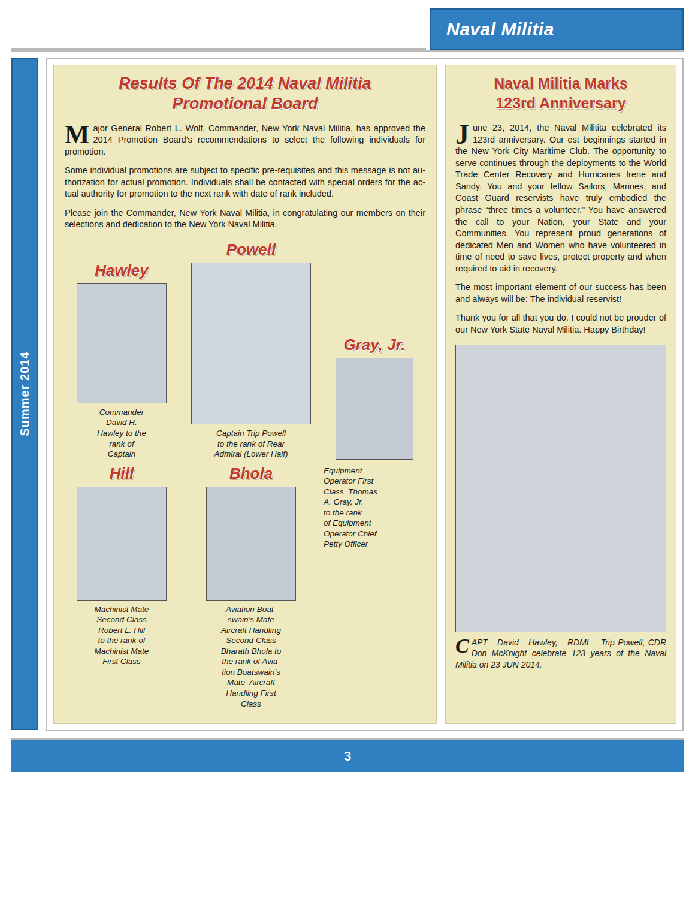Naval Militia
Summer 2014
Results Of The 2014 Naval Militia
Promotional Board
Major General Robert L. Wolf, Commander, New York Naval Militia, has approved the 2014 Promotion Board’s recommendations to select the following individuals for promotion.
Some individual promotions are subject to specific pre-requisites and this message is not authorization for actual promotion. Individuals shall be contacted with special orders for the actual authority for promotion to the next rank with date of rank included.
Please join the Commander, New York Naval Militia, in congratulating our members on their selections and dedication to the New York Naval Militia.
Powell
Captain Trip Powell
to the rank of Rear
Admiral (Lower Half)
Hawley
Commander
David H.
Hawley to the
rank of
Captain
Gray, Jr.
Hill
Machinist Mate
Second Class
Robert L. Hill
to the rank of
Machinist Mate
First Class
Bhola
Aviation Boat-
swain’s Mate
Aircraft Handling
Second Class
Bharath Bhola to
the rank of Avia-
tion Boatswain’s
Mate Aircraft
Handling First
Class
Equipment
Operator First
Class Thomas
A. Gray, Jr.
to the rank
of Equipment
Operator Chief
Petty Officer
Naval Militia Marks
123rd Anniversary
June 23, 2014, the Naval Militita celebrated its 123rd anniversary. Our est beginnings started in the New York City Maritime Club. The opportunity to serve continues through the deployments to the World Trade Center Recovery and Hurricanes Irene and Sandy. You and your fellow Sailors, Marines, and Coast Guard reservists have truly embodied the phrase “three times a volunteer.” You have answered the call to your Nation, your State and your Communities. You represent proud generations of dedicated Men and Women who have volunteered in time of need to save lives, protect property and when required to aid in recovery.
The most important element of our success has been and always will be: The individual reservist!
Thank you for all that you do. I could not be prouder of our New York State Naval Militia. Happy Birthday!
CAPT David Hawley, RDML Trip Powell, CDR Don McKnight celebrate 123 years of the Naval Militia on 23 JUN 2014.
3